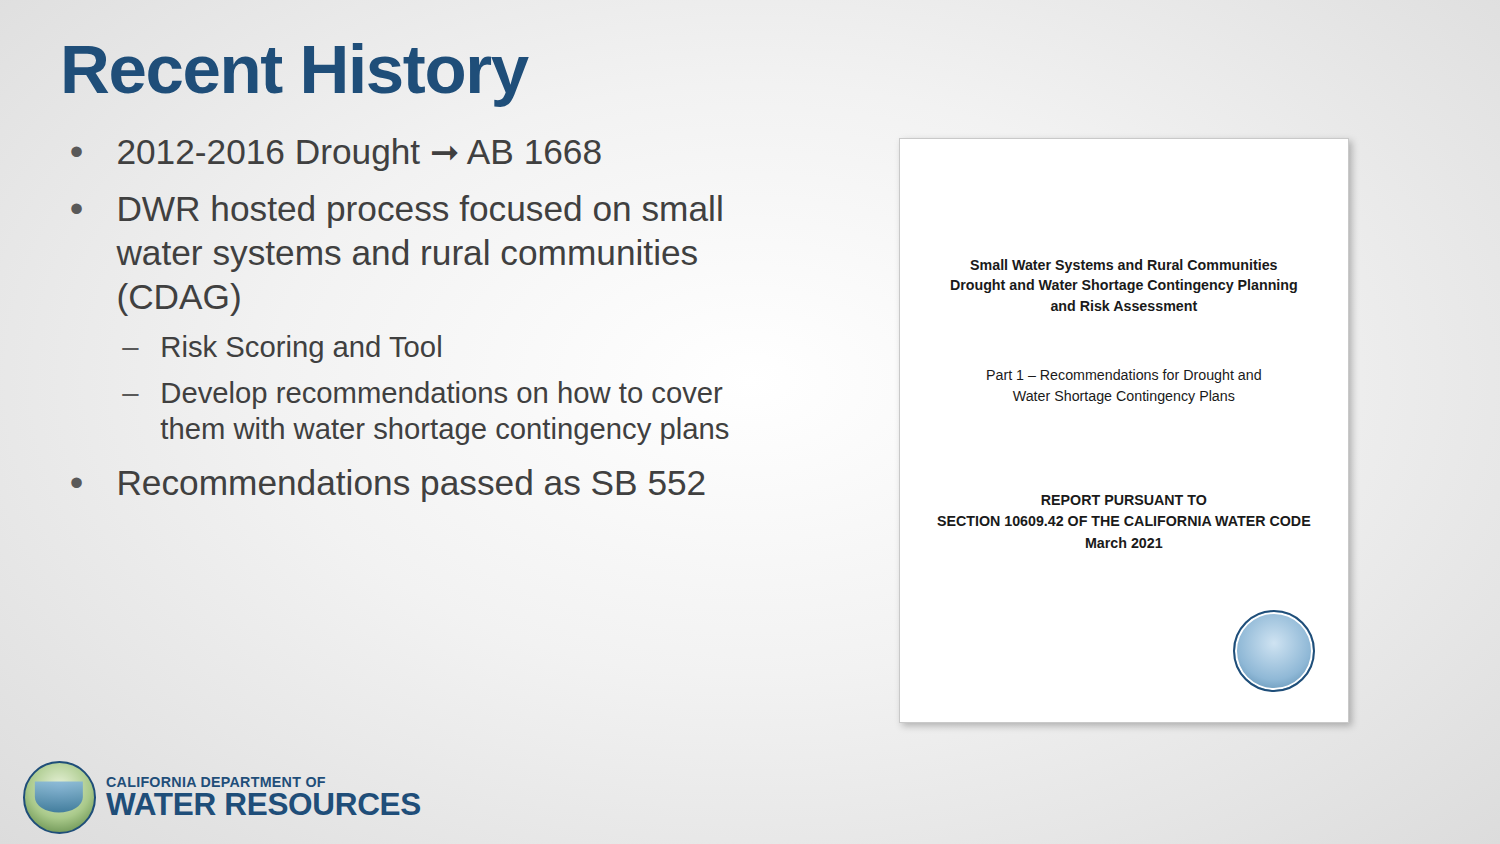Recent History
2012-2016 Drought ➞ AB 1668
DWR hosted process focused on small water systems and rural communities (CDAG)
Risk Scoring and Tool
Develop recommendations on how to cover them with water shortage contingency plans
Recommendations passed as SB 552
Small Water Systems and Rural Communities
Drought and Water Shortage Contingency Planning
and Risk Assessment
Part 1 – Recommendations for Drought and
Water Shortage Contingency Plans
REPORT PURSUANT TO
SECTION 10609.42 OF THE CALIFORNIA WATER CODE
March 2021
CALIFORNIA DEPARTMENT OF
WATER RESOURCES